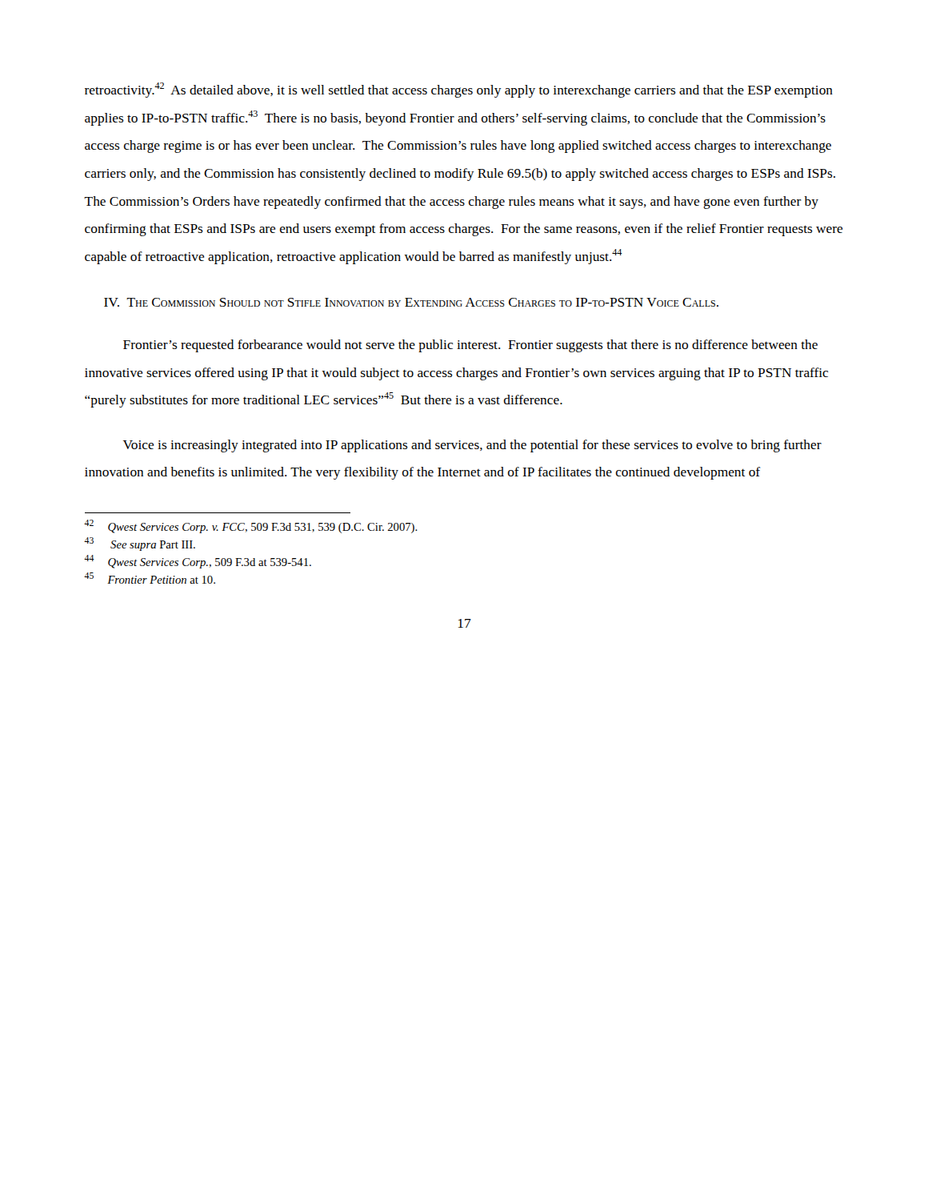retroactivity.42 As detailed above, it is well settled that access charges only apply to interexchange carriers and that the ESP exemption applies to IP-to-PSTN traffic.43 There is no basis, beyond Frontier and others’ self-serving claims, to conclude that the Commission’s access charge regime is or has ever been unclear. The Commission’s rules have long applied switched access charges to interexchange carriers only, and the Commission has consistently declined to modify Rule 69.5(b) to apply switched access charges to ESPs and ISPs. The Commission’s Orders have repeatedly confirmed that the access charge rules means what it says, and have gone even further by confirming that ESPs and ISPs are end users exempt from access charges. For the same reasons, even if the relief Frontier requests were capable of retroactive application, retroactive application would be barred as manifestly unjust.44
IV.
The Commission Should not Stifle Innovation by Extending Access Charges to IP-to-PSTN Voice Calls.
Frontier’s requested forbearance would not serve the public interest. Frontier suggests that there is no difference between the innovative services offered using IP that it would subject to access charges and Frontier’s own services arguing that IP to PSTN traffic “purely substitutes for more traditional LEC services”45 But there is a vast difference.
Voice is increasingly integrated into IP applications and services, and the potential for these services to evolve to bring further innovation and benefits is unlimited. The very flexibility of the Internet and of IP facilitates the continued development of
42 Qwest Services Corp. v. FCC, 509 F.3d 531, 539 (D.C. Cir. 2007).
43 See supra Part III.
44 Qwest Services Corp., 509 F.3d at 539-541.
45 Frontier Petition at 10.
17